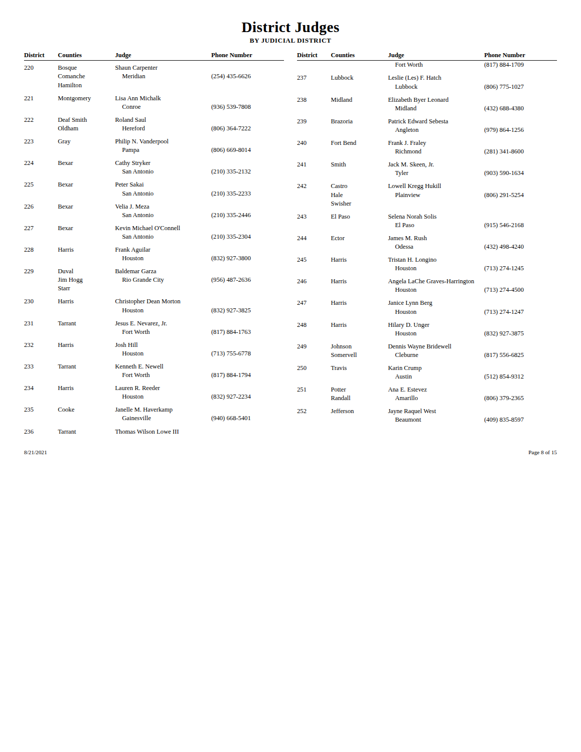District Judges
BY JUDICIAL DISTRICT
| District | Counties | Judge | Phone Number |
| --- | --- | --- | --- |
| 220 | Bosque | Shaun Carpenter | |
| | Comanche | Meridian | (254) 435-6626 |
| | Hamilton | | |
| 221 | Montgomery | Lisa Ann Michalk | |
| | | Conroe | (936) 539-7808 |
| 222 | Deaf Smith | Roland Saul | |
| | Oldham | Hereford | (806) 364-7222 |
| 223 | Gray | Philip N. Vanderpool | |
| | | Pampa | (806) 669-8014 |
| 224 | Bexar | Cathy Stryker | |
| | | San Antonio | (210) 335-2132 |
| 225 | Bexar | Peter Sakai | |
| | | San Antonio | (210) 335-2233 |
| 226 | Bexar | Velia J. Meza | |
| | | San Antonio | (210) 335-2446 |
| 227 | Bexar | Kevin Michael O'Connell | |
| | | San Antonio | (210) 335-2304 |
| 228 | Harris | Frank Aguilar | |
| | | Houston | (832) 927-3800 |
| 229 | Duval | Baldemar Garza | |
| | Jim Hogg | Rio Grande City | (956) 487-2636 |
| | Starr | | |
| 230 | Harris | Christopher Dean Morton | |
| | | Houston | (832) 927-3825 |
| 231 | Tarrant | Jesus E. Nevarez, Jr. | |
| | | Fort Worth | (817) 884-1763 |
| 232 | Harris | Josh Hill | |
| | | Houston | (713) 755-6778 |
| 233 | Tarrant | Kenneth E. Newell | |
| | | Fort Worth | (817) 884-1794 |
| 234 | Harris | Lauren R. Reeder | |
| | | Houston | (832) 927-2234 |
| 235 | Cooke | Janelle M. Haverkamp | |
| | | Gainesville | (940) 668-5401 |
| 236 | Tarrant | Thomas Wilson Lowe III | |
| District | Counties | Judge | Phone Number |
| --- | --- | --- | --- |
| | | Fort Worth | (817) 884-1709 |
| 237 | Lubbock | Leslie (Les) F. Hatch | |
| | | Lubbock | (806) 775-1027 |
| 238 | Midland | Elizabeth Byer Leonard | |
| | | Midland | (432) 688-4380 |
| 239 | Brazoria | Patrick Edward Sebesta | |
| | | Angleton | (979) 864-1256 |
| 240 | Fort Bend | Frank J. Fraley | |
| | | Richmond | (281) 341-8600 |
| 241 | Smith | Jack M. Skeen, Jr. | |
| | | Tyler | (903) 590-1634 |
| 242 | Castro | Lowell Kregg Hukill | |
| | Hale | Plainview | (806) 291-5254 |
| | Swisher | | |
| 243 | El Paso | Selena Norah Solis | |
| | | El Paso | (915) 546-2168 |
| 244 | Ector | James M. Rush | |
| | | Odessa | (432) 498-4240 |
| 245 | Harris | Tristan H. Longino | |
| | | Houston | (713) 274-1245 |
| 246 | Harris | Angela LaChe Graves-Harrington | |
| | | Houston | (713) 274-4500 |
| 247 | Harris | Janice Lynn Berg | |
| | | Houston | (713) 274-1247 |
| 248 | Harris | Hilary D. Unger | |
| | | Houston | (832) 927-3875 |
| 249 | Johnson | Dennis Wayne Bridewell | |
| | Somervell | Cleburne | (817) 556-6825 |
| 250 | Travis | Karin Crump | |
| | | Austin | (512) 854-9312 |
| 251 | Potter | Ana E. Estevez | |
| | Randall | Amarillo | (806) 379-2365 |
| 252 | Jefferson | Jayne Raquel West | |
| | | Beaumont | (409) 835-8597 |
8/21/2021 Page 8 of 15